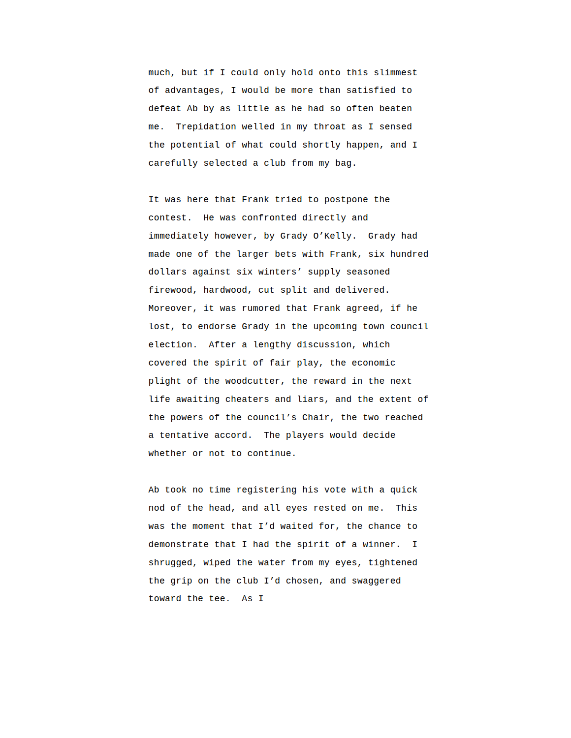much, but if I could only hold onto this slimmest of advantages, I would be more than satisfied to defeat Ab by as little as he had so often beaten me. Trepidation welled in my throat as I sensed the potential of what could shortly happen, and I carefully selected a club from my bag.
It was here that Frank tried to postpone the contest. He was confronted directly and immediately however, by Grady O’Kelly. Grady had made one of the larger bets with Frank, six hundred dollars against six winters’ supply seasoned firewood, hardwood, cut split and delivered. Moreover, it was rumored that Frank agreed, if he lost, to endorse Grady in the upcoming town council election. After a lengthy discussion, which covered the spirit of fair play, the economic plight of the woodcutter, the reward in the next life awaiting cheaters and liars, and the extent of the powers of the council’s Chair, the two reached a tentative accord. The players would decide whether or not to continue.
Ab took no time registering his vote with a quick nod of the head, and all eyes rested on me. This was the moment that I’d waited for, the chance to demonstrate that I had the spirit of a winner. I shrugged, wiped the water from my eyes, tightened the grip on the club I’d chosen, and swaggered toward the tee. As I